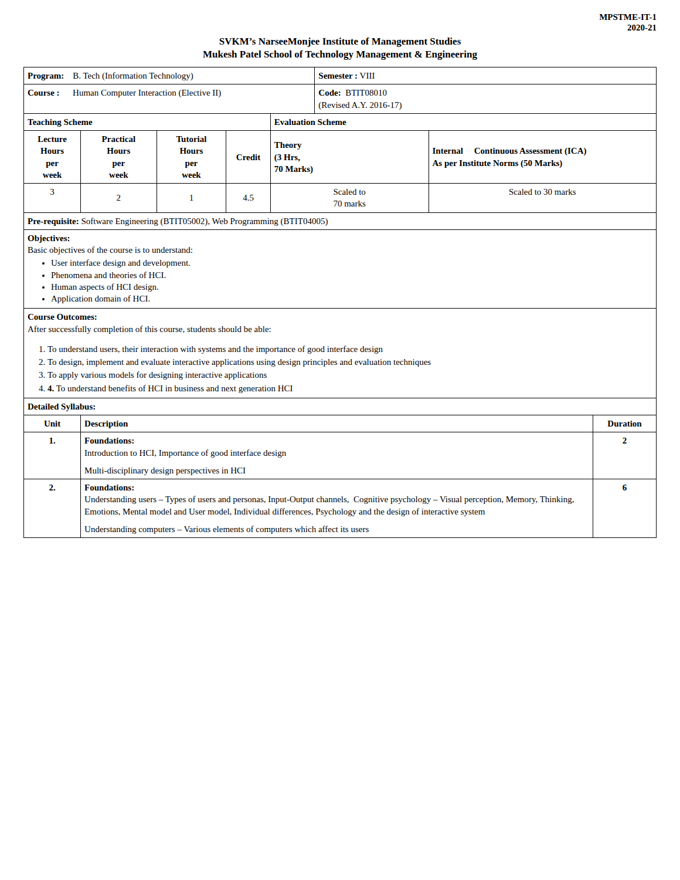MPSTME-IT-1
2020-21
SVKM’s NarseeMonjee Institute of Management Studies
Mukesh Patel School of Technology Management & Engineering
| Program: B. Tech (Information Technology) | Semester : VIII |
| Course : Human Computer Interaction (Elective II) | Code: BTIT08010 (Revised A.Y. 2016-17) |
| Teaching Scheme | Evaluation Scheme |
| Lecture Hours per week | Practical Hours per week | Tutorial Hours per week | Credit | Theory (3 Hrs, 70 Marks) | Internal Continuous Assessment (ICA) As per Institute Norms (50 Marks) |
| 3 | 2 | 1 | 4.5 | Scaled to 70 marks | Scaled to 30 marks |
| Pre-requisite: Software Engineering (BTIT05002), Web Programming (BTIT04005) |
| Objectives: Basic objectives of the course is to understand: User interface design and development. Phenomena and theories of HCI. Human aspects of HCI design. Application domain of HCI. |
| Course Outcomes: After successfully completion of this course, students should be able: To understand users, their interaction with systems and the importance of good interface design To design, implement and evaluate interactive applications using design principles and evaluation techniques To apply various models for designing interactive applications 4. To understand benefits of HCI in business and next generation HCI |
| Detailed Syllabus: |
| Unit | Description | Duration |
| 1. | Foundations: Introduction to HCI, Importance of good interface design Multi-disciplinary design perspectives in HCI | 2 |
| 2. | Foundations: Understanding users – Types of users and personas, Input-Output channels, Cognitive psychology – Visual perception, Memory, Thinking, Emotions, Mental model and User model, Individual differences, Psychology and the design of interactive system Understanding computers – Various elements of computers which affect its users | 6 |